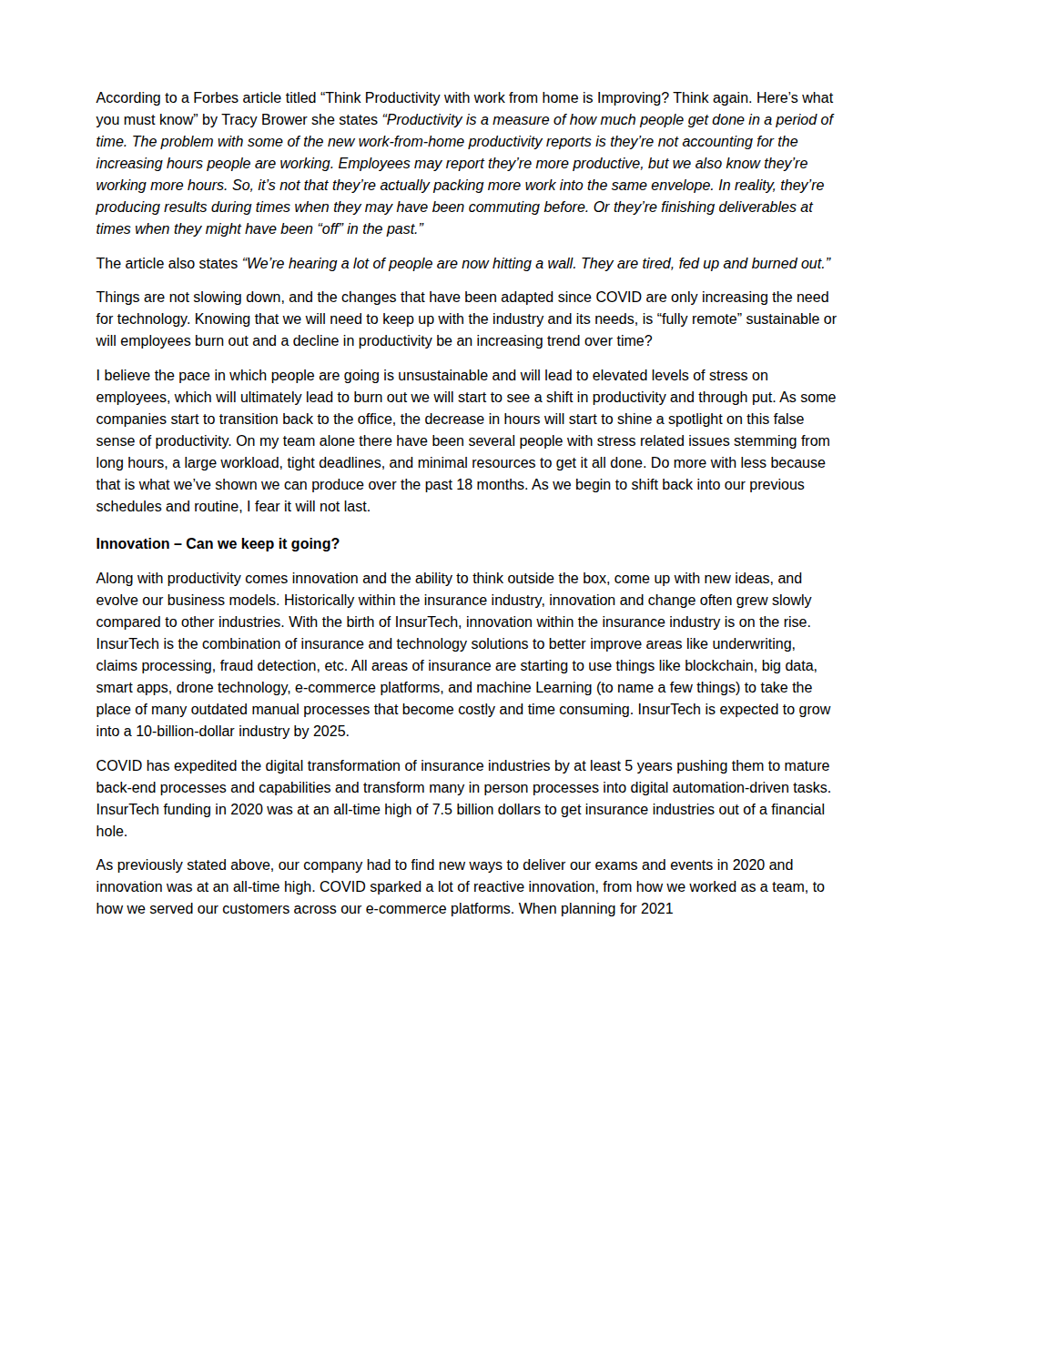According to a Forbes article titled “Think Productivity with work from home is Improving? Think again. Here’s what you must know” by Tracy Brower she states “Productivity is a measure of how much people get done in a period of time. The problem with some of the new work-from-home productivity reports is they’re not accounting for the increasing hours people are working. Employees may report they’re more productive, but we also know they’re working more hours. So, it’s not that they’re actually packing more work into the same envelope. In reality, they’re producing results during times when they may have been commuting before. Or they’re finishing deliverables at times when they might have been “off” in the past.”
The article also states “We’re hearing a lot of people are now hitting a wall. They are tired, fed up and burned out.”
Things are not slowing down, and the changes that have been adapted since COVID are only increasing the need for technology. Knowing that we will need to keep up with the industry and its needs, is “fully remote” sustainable or will employees burn out and a decline in productivity be an increasing trend over time?
I believe the pace in which people are going is unsustainable and will lead to elevated levels of stress on employees, which will ultimately lead to burn out we will start to see a shift in productivity and through put. As some companies start to transition back to the office, the decrease in hours will start to shine a spotlight on this false sense of productivity. On my team alone there have been several people with stress related issues stemming from long hours, a large workload, tight deadlines, and minimal resources to get it all done. Do more with less because that is what we’ve shown we can produce over the past 18 months. As we begin to shift back into our previous schedules and routine, I fear it will not last.
Innovation – Can we keep it going?
Along with productivity comes innovation and the ability to think outside the box, come up with new ideas, and evolve our business models. Historically within the insurance industry, innovation and change often grew slowly compared to other industries. With the birth of InsurTech, innovation within the insurance industry is on the rise. InsurTech is the combination of insurance and technology solutions to better improve areas like underwriting, claims processing, fraud detection, etc. All areas of insurance are starting to use things like blockchain, big data, smart apps, drone technology, e-commerce platforms, and machine Learning (to name a few things) to take the place of many outdated manual processes that become costly and time consuming. InsurTech is expected to grow into a 10-billion-dollar industry by 2025.
COVID has expedited the digital transformation of insurance industries by at least 5 years pushing them to mature back-end processes and capabilities and transform many in person processes into digital automation-driven tasks. InsurTech funding in 2020 was at an all-time high of 7.5 billion dollars to get insurance industries out of a financial hole.
As previously stated above, our company had to find new ways to deliver our exams and events in 2020 and innovation was at an all-time high. COVID sparked a lot of reactive innovation, from how we worked as a team, to how we served our customers across our e-commerce platforms. When planning for 2021